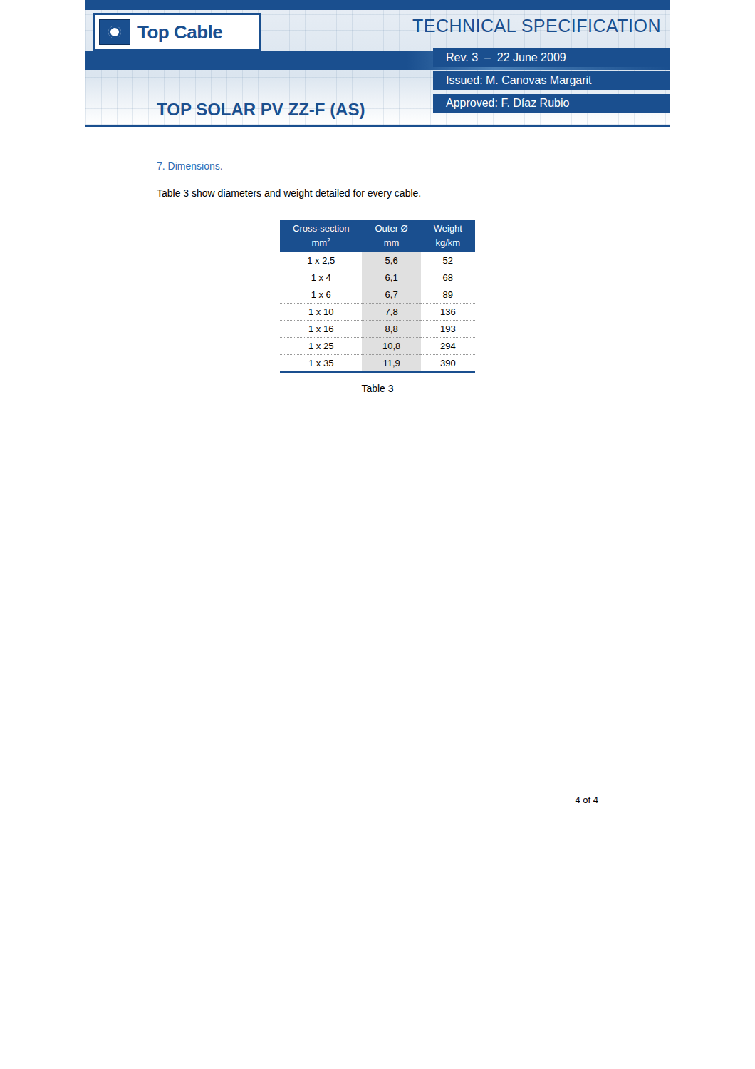Top Cable
TECHNICAL SPECIFICATION
Rev. 3 – 22 June 2009
Issued: M. Canovas Margarit
Approved: F. Díaz Rubio
TOP SOLAR PV ZZ-F (AS)
7. Dimensions.
Table 3 show diameters and weight detailed for every cable.
| Cross-section | Outer Ø | Weight |
| --- | --- | --- |
| mm 2 | mm | kg/km |
| 1 x 2,5 | 5,6 | 52 |
| 1 x 4 | 6,1 | 68 |
| 1 x 6 | 6,7 | 89 |
| 1 x 10 | 7,8 | 136 |
| 1 x 16 | 8,8 | 193 |
| 1 x 25 | 10,8 | 294 |
| 1 x 35 | 11,9 | 390 |
Table 3
4 of 4